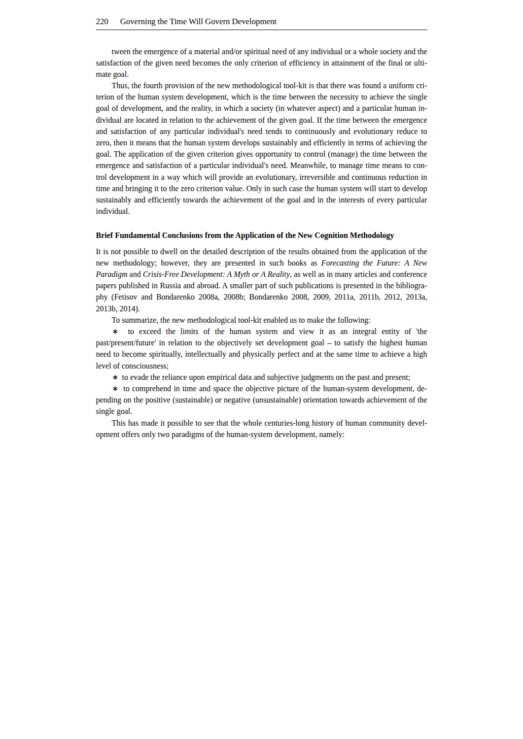220 Governing the Time Will Govern Development
tween the emergence of a material and/or spiritual need of any individual or a whole society and the satisfaction of the given need becomes the only criterion of efficiency in attainment of the final or ultimate goal.
Thus, the fourth provision of the new methodological tool-kit is that there was found a uniform criterion of the human system development, which is the time between the necessity to achieve the single goal of development, and the reality, in which a society (in whatever aspect) and a particular human individual are located in relation to the achievement of the given goal. If the time between the emergence and satisfaction of any particular individual's need tends to continuously and evolutionary reduce to zero, then it means that the human system develops sustainably and efficiently in terms of achieving the goal. The application of the given criterion gives opportunity to control (manage) the time between the emergence and satisfaction of a particular individual's need. Meanwhile, to manage time means to control development in a way which will provide an evolutionary, irreversible and continuous reduction in time and bringing it to the zero criterion value. Only in such case the human system will start to develop sustainably and efficiently towards the achievement of the goal and in the interests of every particular individual.
Brief Fundamental Conclusions from the Application of the New Cognition Methodology
It is not possible to dwell on the detailed description of the results obtained from the application of the new methodology; however, they are presented in such books as Forecasting the Future: A New Paradigm and Crisis-Free Development: A Myth or A Reality, as well as in many articles and conference papers published in Russia and abroad. A smaller part of such publications is presented in the bibliography (Fetisov and Bondarenko 2008a, 2008b; Bondarenko 2008, 2009, 2011a, 2011b, 2012, 2013a, 2013b, 2014).
To summarize, the new methodological tool-kit enabled us to make the following:
to exceed the limits of the human system and view it as an integral entity of 'the past/present/future' in relation to the objectively set development goal – to satisfy the highest human need to become spiritually, intellectually and physically perfect and at the same time to achieve a high level of consciousness;
to evade the reliance upon empirical data and subjective judgments on the past and present;
to comprehend in time and space the objective picture of the human-system development, depending on the positive (sustainable) or negative (unsustainable) orientation towards achievement of the single goal.
This has made it possible to see that the whole centuries-long history of human community development offers only two paradigms of the human-system development, namely: